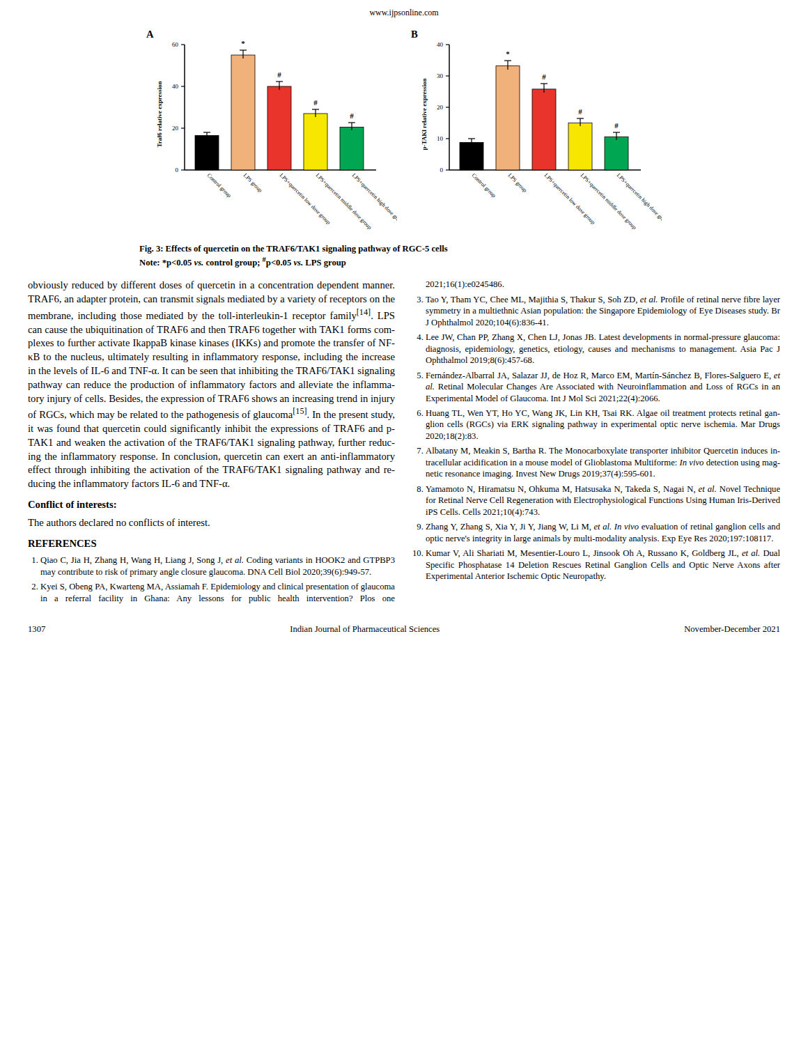www.ijpsonline.com
A
0 20 40 60 Traf6 relative expression * # # # Control group LPS group LPS+quercetin low dose group LPS+quercetin middle dose group LPS+quercetin high dose group
B
0 10 20 30 40 p-TAKl relative expression * # # # Control group LPS group LPS+quercetin low dose group LPS+quercetin middle dose group LPS+quercetin high dose group
Fig. 3: Effects of quercetin on the TRAF6/TAK1 signaling pathway of RGC-5 cells
Note: *p<0.05 vs. control group; #p<0.05 vs. LPS group
obviously reduced by different doses of quercetin in a concentration dependent manner. TRAF6, an adapter protein, can transmit signals mediated by a variety of receptors on the membrane, including those mediated by the toll-interleukin-1 receptor family[14]. LPS can cause the ubiquitination of TRAF6 and then TRAF6 together with TAK1 forms complexes to further activate IkappaB kinase kinases (IKKs) and promote the transfer of NF-κB to the nucleus, ultimately resulting in inflammatory response, including the increase in the levels of IL-6 and TNF-α. It can be seen that inhibiting the TRAF6/TAK1 signaling pathway can reduce the production of inflammatory factors and alleviate the inflammatory injury of cells. Besides, the expression of TRAF6 shows an increasing trend in injury of RGCs, which may be related to the pathogenesis of glaucoma[15]. In the present study, it was found that quercetin could significantly inhibit the expressions of TRAF6 and p-TAK1 and weaken the activation of the TRAF6/TAK1 signaling pathway, further reducing the inflammatory response. In conclusion, quercetin can exert an anti-inflammatory effect through inhibiting the activation of the TRAF6/TAK1 signaling pathway and reducing the inflammatory factors IL-6 and TNF-α.
Conflict of interests:
The authors declared no conflicts of interest.
REFERENCES
Qiao C, Jia H, Zhang H, Wang H, Liang J, Song J, et al. Coding variants in HOOK2 and GTPBP3 may contribute to risk of primary angle closure glaucoma. DNA Cell Biol 2020;39(6):949-57.
Kyei S, Obeng PA, Kwarteng MA, Assiamah F. Epidemiology and clinical presentation of glaucoma in a referral facility in Ghana: Any lessons for public health intervention? Plos one 2021;16(1):e0245486.
Tao Y, Tham YC, Chee ML, Majithia S, Thakur S, Soh ZD, et al. Profile of retinal nerve fibre layer symmetry in a multiethnic Asian population: the Singapore Epidemiology of Eye Diseases study. Br J Ophthalmol 2020;104(6):836-41.
Lee JW, Chan PP, Zhang X, Chen LJ, Jonas JB. Latest developments in normal-pressure glaucoma: diagnosis, epidemiology, genetics, etiology, causes and mechanisms to management. Asia Pac J Ophthalmol 2019;8(6):457-68.
Fernández-Albarral JA, Salazar JJ, de Hoz R, Marco EM, Martín-Sánchez B, Flores-Salguero E, et al. Retinal Molecular Changes Are Associated with Neuroinflammation and Loss of RGCs in an Experimental Model of Glaucoma. Int J Mol Sci 2021;22(4):2066.
Huang TL, Wen YT, Ho YC, Wang JK, Lin KH, Tsai RK. Algae oil treatment protects retinal ganglion cells (RGCs) via ERK signaling pathway in experimental optic nerve ischemia. Mar Drugs 2020;18(2):83.
Albatany M, Meakin S, Bartha R. The Monocarboxylate transporter inhibitor Quercetin induces intracellular acidification in a mouse model of Glioblastoma Multiforme: In vivo detection using magnetic resonance imaging. Invest New Drugs 2019;37(4):595-601.
Yamamoto N, Hiramatsu N, Ohkuma M, Hatsusaka N, Takeda S, Nagai N, et al. Novel Technique for Retinal Nerve Cell Regeneration with Electrophysiological Functions Using Human Iris-Derived iPS Cells. Cells 2021;10(4):743.
Zhang Y, Zhang S, Xia Y, Ji Y, Jiang W, Li M, et al. In vivo evaluation of retinal ganglion cells and optic nerve's integrity in large animals by multi-modality analysis. Exp Eye Res 2020;197:108117.
Kumar V, Ali Shariati M, Mesentier-Louro L, Jinsook Oh A, Russano K, Goldberg JL, et al. Dual Specific Phosphatase 14 Deletion Rescues Retinal Ganglion Cells and Optic Nerve Axons after Experimental Anterior Ischemic Optic Neuropathy.
1307
Indian Journal of Pharmaceutical Sciences
November-December 2021